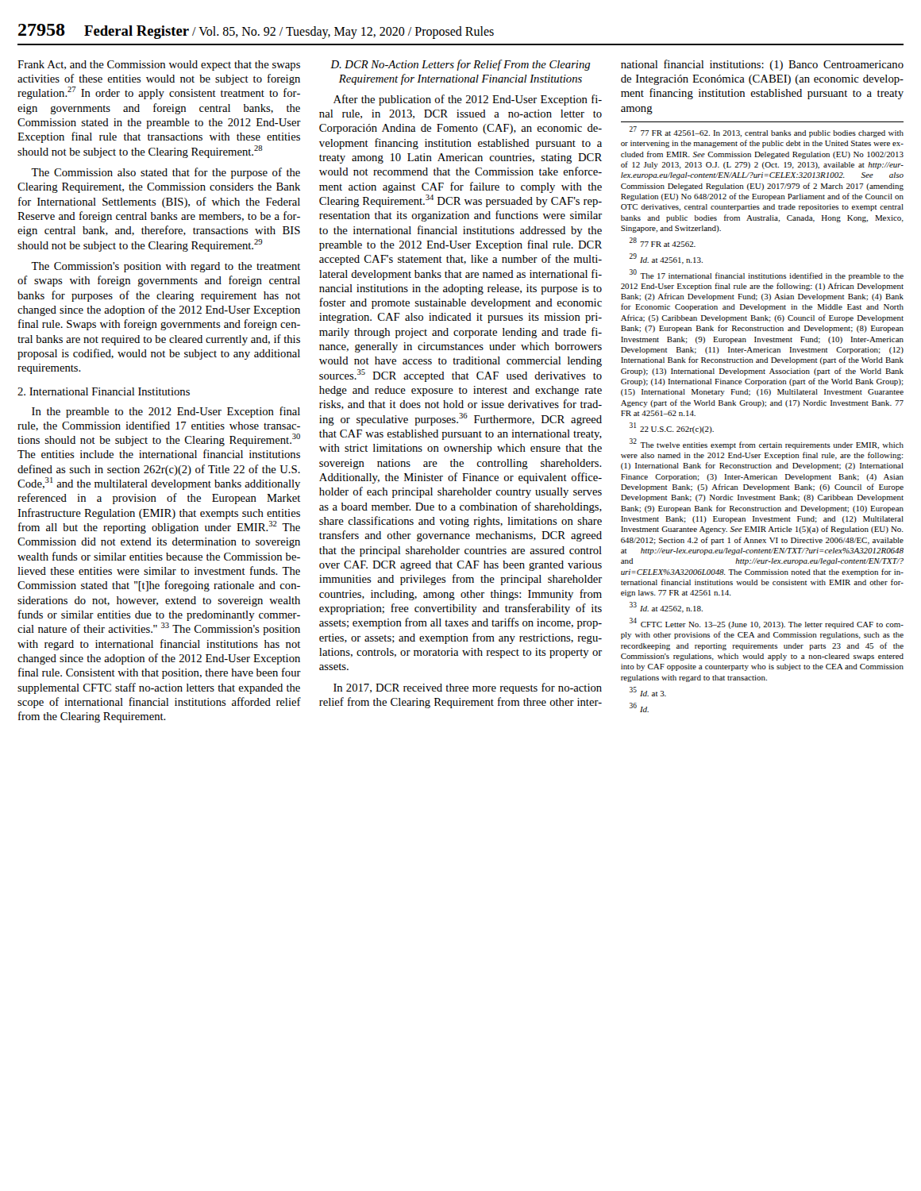27958
Federal Register / Vol. 85, No. 92 / Tuesday, May 12, 2020 / Proposed Rules
Frank Act, and the Commission would expect that the swaps activities of these entities would not be subject to foreign regulation.27 In order to apply consistent treatment to foreign governments and foreign central banks, the Commission stated in the preamble to the 2012 End-User Exception final rule that transactions with these entities should not be subject to the Clearing Requirement.28
The Commission also stated that for the purpose of the Clearing Requirement, the Commission considers the Bank for International Settlements (BIS), of which the Federal Reserve and foreign central banks are members, to be a foreign central bank, and, therefore, transactions with BIS should not be subject to the Clearing Requirement.29
The Commission's position with regard to the treatment of swaps with foreign governments and foreign central banks for purposes of the clearing requirement has not changed since the adoption of the 2012 End-User Exception final rule. Swaps with foreign governments and foreign central banks are not required to be cleared currently and, if this proposal is codified, would not be subject to any additional requirements.
2. International Financial Institutions
In the preamble to the 2012 End-User Exception final rule, the Commission identified 17 entities whose transactions should not be subject to the Clearing Requirement.30 The entities include the international financial institutions defined as such in section 262r(c)(2) of Title 22 of the U.S. Code,31 and the multilateral development banks additionally referenced in a provision of the European Market Infrastructure Regulation (EMIR) that exempts such entities from all but the reporting obligation under EMIR.32 The Commission did not extend its determination to sovereign wealth funds or similar entities because the Commission believed these entities were similar to investment funds. The Commission stated that ''[t]he foregoing rationale and considerations do not, however, extend to sovereign wealth funds or similar entities due to the predominantly commercial nature of their activities.'' 33 The Commission's position with regard to international financial institutions has not changed since the adoption of the 2012 End-User Exception final rule. Consistent with that position, there have been four supplemental CFTC staff no-action letters that expanded the scope of international financial institutions afforded relief from the Clearing Requirement.
D. DCR No-Action Letters for Relief From the Clearing Requirement for International Financial Institutions
After the publication of the 2012 End-User Exception final rule, in 2013, DCR issued a no-action letter to Corporación Andina de Fomento (CAF), an economic development financing institution established pursuant to a treaty among 10 Latin American countries, stating DCR would not recommend that the Commission take enforcement action against CAF for failure to comply with the Clearing Requirement.34 DCR was persuaded by CAF's representation that its organization and functions were similar to the international financial institutions addressed by the preamble to the 2012 End-User Exception final rule. DCR accepted CAF's statement that, like a number of the multilateral development banks that are named as international financial institutions in the adopting release, its purpose is to foster and promote sustainable development and economic integration. CAF also indicated it pursues its mission primarily through project and corporate lending and trade finance, generally in circumstances under which borrowers would not have access to traditional commercial lending sources.35 DCR accepted that CAF used derivatives to hedge and reduce exposure to interest and exchange rate risks, and that it does not hold or issue derivatives for trading or speculative purposes.36 Furthermore, DCR agreed that CAF was established pursuant to an international treaty, with strict limitations on ownership which ensure that the sovereign nations are the controlling shareholders. Additionally, the Minister of Finance or equivalent officeholder of each principal shareholder country usually serves as a board member. Due to a combination of shareholdings, share classifications and voting rights, limitations on share transfers and other governance mechanisms, DCR agreed that the principal shareholder countries are assured control over CAF. DCR agreed that CAF has been granted various immunities and privileges from the principal shareholder countries, including, among other things: Immunity from expropriation; free convertibility and transferability of its assets; exemption from all taxes and tariffs on income, properties, or assets; and exemption from any restrictions, regulations, controls, or moratoria with respect to its property or assets.
In 2017, DCR received three more requests for no-action relief from the Clearing Requirement from three other international financial institutions: (1) Banco Centroamericano de Integración Económica (CABEI) (an economic development financing institution established pursuant to a treaty among
27 77 FR at 42561–62. In 2013, central banks and public bodies charged with or intervening in the management of the public debt in the United States were excluded from EMIR. See Commission Delegated Regulation (EU) No 1002/2013 of 12 July 2013, 2013 O.J. (L 279) 2 (Oct. 19, 2013), available at http://eur-lex.europa.eu/legal-content/EN/ALL/?uri=CELEX:32013R1002. See also Commission Delegated Regulation (EU) 2017/979 of 2 March 2017 (amending Regulation (EU) No 648/2012 of the European Parliament and of the Council on OTC derivatives, central counterparties and trade repositories to exempt central banks and public bodies from Australia, Canada, Hong Kong, Mexico, Singapore, and Switzerland).
28 77 FR at 42562.
29 Id. at 42561, n.13.
30 The 17 international financial institutions identified in the preamble to the 2012 End-User Exception final rule are the following: (1) African Development Bank; (2) African Development Fund; (3) Asian Development Bank; (4) Bank for Economic Cooperation and Development in the Middle East and North Africa; (5) Caribbean Development Bank; (6) Council of Europe Development Bank; (7) European Bank for Reconstruction and Development; (8) European Investment Bank; (9) European Investment Fund; (10) Inter-American Development Bank; (11) Inter-American Investment Corporation; (12) International Bank for Reconstruction and Development (part of the World Bank Group); (13) International Development Association (part of the World Bank Group); (14) International Finance Corporation (part of the World Bank Group); (15) International Monetary Fund; (16) Multilateral Investment Guarantee Agency (part of the World Bank Group); and (17) Nordic Investment Bank. 77 FR at 42561–62 n.14.
31 22 U.S.C. 262r(c)(2).
32 The twelve entities exempt from certain requirements under EMIR, which were also named in the 2012 End-User Exception final rule, are the following: (1) International Bank for Reconstruction and Development; (2) International Finance Corporation; (3) Inter-American Development Bank; (4) Asian Development Bank; (5) African Development Bank; (6) Council of Europe Development Bank; (7) Nordic Investment Bank; (8) Caribbean Development Bank; (9) European Bank for Reconstruction and Development; (10) European Investment Bank; (11) European Investment Fund; and (12) Multilateral Investment Guarantee Agency. See EMIR Article 1(5)(a) of Regulation (EU) No. 648/2012; Section 4.2 of part 1 of Annex VI to Directive 2006/48/EC, available at http://eur-lex.europa.eu/legal-content/EN/TXT/?uri=celex%3A32012R0648 and http://eur-lex.europa.eu/legal-content/EN/TXT/?uri=CELEX%3A32006L0048. The Commission noted that the exemption for international financial institutions would be consistent with EMIR and other foreign laws. 77 FR at 42561 n.14.
33 Id. at 42562, n.18.
34 CFTC Letter No. 13–25 (June 10, 2013). The letter required CAF to comply with other provisions of the CEA and Commission regulations, such as the recordkeeping and reporting requirements under parts 23 and 45 of the Commission's regulations, which would apply to a non-cleared swaps entered into by CAF opposite a counterparty who is subject to the CEA and Commission regulations with regard to that transaction.
35 Id. at 3.
36 Id.